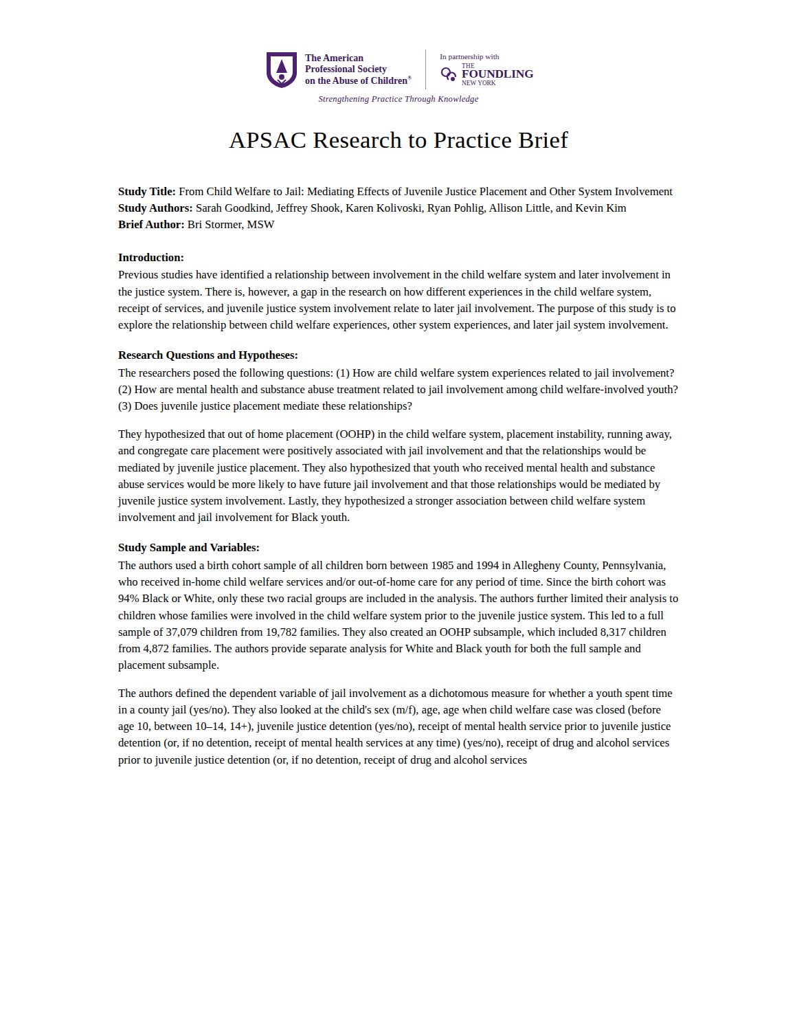The American
Professional Society
on the Abuse of Children®
In partnership with
THE FOUNDLING NEW YORK
Strengthening Practice Through Knowledge
APSAC Research to Practice Brief
Study Title: From Child Welfare to Jail: Mediating Effects of Juvenile Justice Placement and Other System Involvement
Study Authors: Sarah Goodkind, Jeffrey Shook, Karen Kolivoski, Ryan Pohlig, Allison Little, and Kevin Kim
Brief Author: Bri Stormer, MSW
Introduction:
Previous studies have identified a relationship between involvement in the child welfare system and later involvement in the justice system. There is, however, a gap in the research on how different experiences in the child welfare system, receipt of services, and juvenile justice system involvement relate to later jail involvement. The purpose of this study is to explore the relationship between child welfare experiences, other system experiences, and later jail system involvement.
Research Questions and Hypotheses:
The researchers posed the following questions: (1) How are child welfare system experiences related to jail involvement? (2) How are mental health and substance abuse treatment related to jail involvement among child welfare-involved youth? (3) Does juvenile justice placement mediate these relationships?
They hypothesized that out of home placement (OOHP) in the child welfare system, placement instability, running away, and congregate care placement were positively associated with jail involvement and that the relationships would be mediated by juvenile justice placement. They also hypothesized that youth who received mental health and substance abuse services would be more likely to have future jail involvement and that those relationships would be mediated by juvenile justice system involvement. Lastly, they hypothesized a stronger association between child welfare system involvement and jail involvement for Black youth.
Study Sample and Variables:
The authors used a birth cohort sample of all children born between 1985 and 1994 in Allegheny County, Pennsylvania, who received in-home child welfare services and/or out-of-home care for any period of time. Since the birth cohort was 94% Black or White, only these two racial groups are included in the analysis. The authors further limited their analysis to children whose families were involved in the child welfare system prior to the juvenile justice system. This led to a full sample of 37,079 children from 19,782 families. They also created an OOHP subsample, which included 8,317 children from 4,872 families. The authors provide separate analysis for White and Black youth for both the full sample and placement subsample.
The authors defined the dependent variable of jail involvement as a dichotomous measure for whether a youth spent time in a county jail (yes/no). They also looked at the child's sex (m/f), age, age when child welfare case was closed (before age 10, between 10–14, 14+), juvenile justice detention (yes/no), receipt of mental health service prior to juvenile justice detention (or, if no detention, receipt of mental health services at any time) (yes/no), receipt of drug and alcohol services prior to juvenile justice detention (or, if no detention, receipt of drug and alcohol services